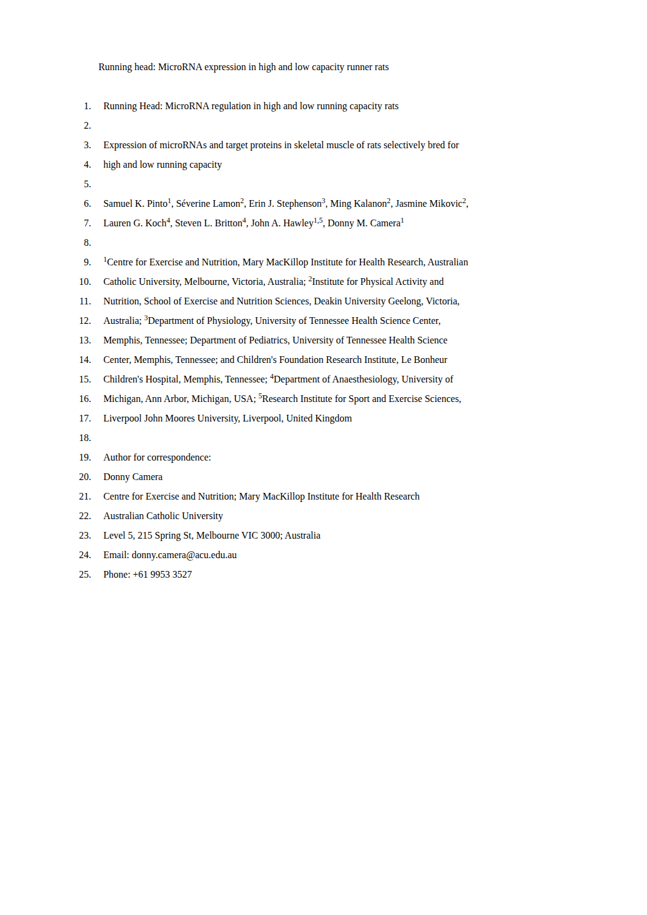Running head: MicroRNA expression in high and low capacity runner rats
Running Head: MicroRNA regulation in high and low running capacity rats
Expression of microRNAs and target proteins in skeletal muscle of rats selectively bred for
high and low running capacity
Samuel K. Pinto1, Séverine Lamon2, Erin J. Stephenson3, Ming Kalanon2, Jasmine Mikovic2,
Lauren G. Koch4, Steven L. Britton4, John A. Hawley1,5, Donny M. Camera1
1Centre for Exercise and Nutrition, Mary MacKillop Institute for Health Research, Australian
Catholic University, Melbourne, Victoria, Australia; 2Institute for Physical Activity and
Nutrition, School of Exercise and Nutrition Sciences, Deakin University Geelong, Victoria,
Australia; 3Department of Physiology, University of Tennessee Health Science Center,
Memphis, Tennessee; Department of Pediatrics, University of Tennessee Health Science
Center, Memphis, Tennessee; and Children's Foundation Research Institute, Le Bonheur
Children's Hospital, Memphis, Tennessee; 4Department of Anaesthesiology, University of
Michigan, Ann Arbor, Michigan, USA; 5Research Institute for Sport and Exercise Sciences,
Liverpool John Moores University, Liverpool, United Kingdom
Author for correspondence:
Donny Camera
Centre for Exercise and Nutrition; Mary MacKillop Institute for Health Research
Australian Catholic University
Level 5, 215 Spring St, Melbourne VIC 3000; Australia
Email: donny.camera@acu.edu.au
Phone: +61 9953 3527